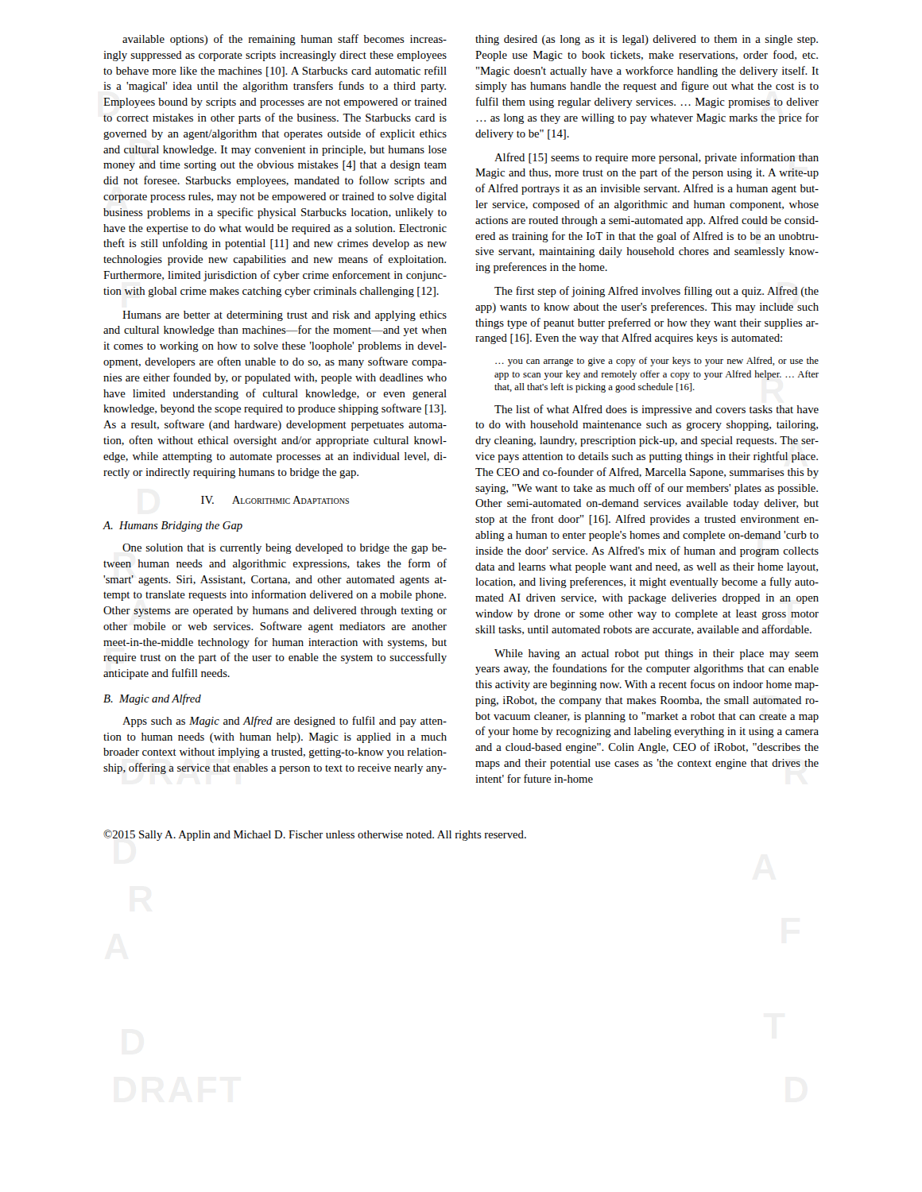D
R
A
F
D
R
A
F
DRAFT
D
R
A
D
DRAFT
A
F
T
D
R
A
F
T
D
R
A
F
T
D
available options) of the remaining human staff becomes increasingly suppressed as corporate scripts increasingly direct these employees to behave more like the machines [10]. A Starbucks card automatic refill is a 'magical' idea until the algorithm transfers funds to a third party. Employees bound by scripts and processes are not empowered or trained to correct mistakes in other parts of the business. The Starbucks card is governed by an agent/algorithm that operates outside of explicit ethics and cultural knowledge. It may convenient in principle, but humans lose money and time sorting out the obvious mistakes [4] that a design team did not foresee. Starbucks employees, mandated to follow scripts and corporate process rules, may not be empowered or trained to solve digital business problems in a specific physical Starbucks location, unlikely to have the expertise to do what would be required as a solution. Electronic theft is still unfolding in potential [11] and new crimes develop as new technologies provide new capabilities and new means of exploitation. Furthermore, limited jurisdiction of cyber crime enforcement in conjunction with global crime makes catching cyber criminals challenging [12].
Humans are better at determining trust and risk and applying ethics and cultural knowledge than machines—for the moment—and yet when it comes to working on how to solve these 'loophole' problems in development, developers are often unable to do so, as many software companies are either founded by, or populated with, people with deadlines who have limited understanding of cultural knowledge, or even general knowledge, beyond the scope required to produce shipping software [13]. As a result, software (and hardware) development perpetuates automation, often without ethical oversight and/or appropriate cultural knowledge, while attempting to automate processes at an individual level, directly or indirectly requiring humans to bridge the gap.
IV. Algorithmic Adaptations
A. Humans Bridging the Gap
One solution that is currently being developed to bridge the gap between human needs and algorithmic expressions, takes the form of 'smart' agents. Siri, Assistant, Cortana, and other automated agents attempt to translate requests into information delivered on a mobile phone. Other systems are operated by humans and delivered through texting or other mobile or web services. Software agent mediators are another meet-in-the-middle technology for human interaction with systems, but require trust on the part of the user to enable the system to successfully anticipate and fulfill needs.
B. Magic and Alfred
Apps such as Magic and Alfred are designed to fulfil and pay attention to human needs (with human help). Magic is applied in a much broader context without implying a trusted, getting-to-know you relationship, offering a service that enables a person to text to receive nearly anything desired (as long as it is legal) delivered to them in a single step. People use Magic to book tickets, make reservations, order food, etc. "Magic doesn't actually have a workforce handling the delivery itself. It simply has humans handle the request and figure out what the cost is to fulfil them using regular delivery services. … Magic promises to deliver … as long as they are willing to pay whatever Magic marks the price for delivery to be" [14].
Alfred [15] seems to require more personal, private information than Magic and thus, more trust on the part of the person using it. A write-up of Alfred portrays it as an invisible servant. Alfred is a human agent butler service, composed of an algorithmic and human component, whose actions are routed through a semi-automated app. Alfred could be considered as training for the IoT in that the goal of Alfred is to be an unobtrusive servant, maintaining daily household chores and seamlessly knowing preferences in the home.
The first step of joining Alfred involves filling out a quiz. Alfred (the app) wants to know about the user's preferences. This may include such things type of peanut butter preferred or how they want their supplies arranged [16]. Even the way that Alfred acquires keys is automated:
… you can arrange to give a copy of your keys to your new Alfred, or use the app to scan your key and remotely offer a copy to your Alfred helper. … After that, all that's left is picking a good schedule [16].
The list of what Alfred does is impressive and covers tasks that have to do with household maintenance such as grocery shopping, tailoring, dry cleaning, laundry, prescription pick-up, and special requests. The service pays attention to details such as putting things in their rightful place. The CEO and co-founder of Alfred, Marcella Sapone, summarises this by saying, "We want to take as much off of our members' plates as possible. Other semi-automated on-demand services available today deliver, but stop at the front door" [16]. Alfred provides a trusted environment enabling a human to enter people's homes and complete on-demand 'curb to inside the door' service. As Alfred's mix of human and program collects data and learns what people want and need, as well as their home layout, location, and living preferences, it might eventually become a fully automated AI driven service, with package deliveries dropped in an open window by drone or some other way to complete at least gross motor skill tasks, until automated robots are accurate, available and affordable.
While having an actual robot put things in their place may seem years away, the foundations for the computer algorithms that can enable this activity are beginning now. With a recent focus on indoor home mapping, iRobot, the company that makes Roomba, the small automated robot vacuum cleaner, is planning to "market a robot that can create a map of your home by recognizing and labeling everything in it using a camera and a cloud-based engine". Colin Angle, CEO of iRobot, "describes the maps and their potential use cases as 'the context engine that drives the intent' for future in-home
©2015 Sally A. Applin and Michael D. Fischer unless otherwise noted. All rights reserved.